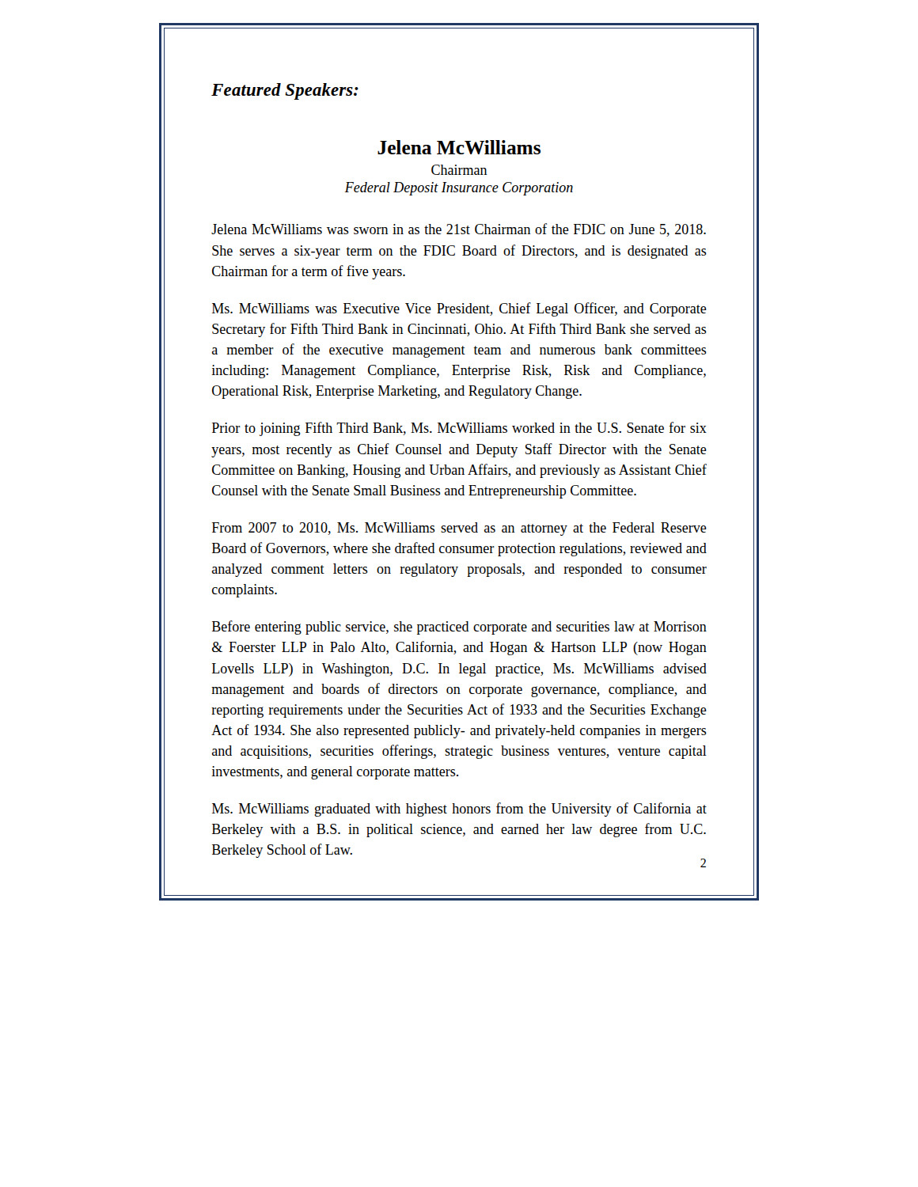Featured Speakers:
Jelena McWilliams
Chairman
Federal Deposit Insurance Corporation
Jelena McWilliams was sworn in as the 21st Chairman of the FDIC on June 5, 2018. She serves a six-year term on the FDIC Board of Directors, and is designated as Chairman for a term of five years.
Ms. McWilliams was Executive Vice President, Chief Legal Officer, and Corporate Secretary for Fifth Third Bank in Cincinnati, Ohio. At Fifth Third Bank she served as a member of the executive management team and numerous bank committees including: Management Compliance, Enterprise Risk, Risk and Compliance, Operational Risk, Enterprise Marketing, and Regulatory Change.
Prior to joining Fifth Third Bank, Ms. McWilliams worked in the U.S. Senate for six years, most recently as Chief Counsel and Deputy Staff Director with the Senate Committee on Banking, Housing and Urban Affairs, and previously as Assistant Chief Counsel with the Senate Small Business and Entrepreneurship Committee.
From 2007 to 2010, Ms. McWilliams served as an attorney at the Federal Reserve Board of Governors, where she drafted consumer protection regulations, reviewed and analyzed comment letters on regulatory proposals, and responded to consumer complaints.
Before entering public service, she practiced corporate and securities law at Morrison & Foerster LLP in Palo Alto, California, and Hogan & Hartson LLP (now Hogan Lovells LLP) in Washington, D.C. In legal practice, Ms. McWilliams advised management and boards of directors on corporate governance, compliance, and reporting requirements under the Securities Act of 1933 and the Securities Exchange Act of 1934. She also represented publicly- and privately-held companies in mergers and acquisitions, securities offerings, strategic business ventures, venture capital investments, and general corporate matters.
Ms. McWilliams graduated with highest honors from the University of California at Berkeley with a B.S. in political science, and earned her law degree from U.C. Berkeley School of Law.
2